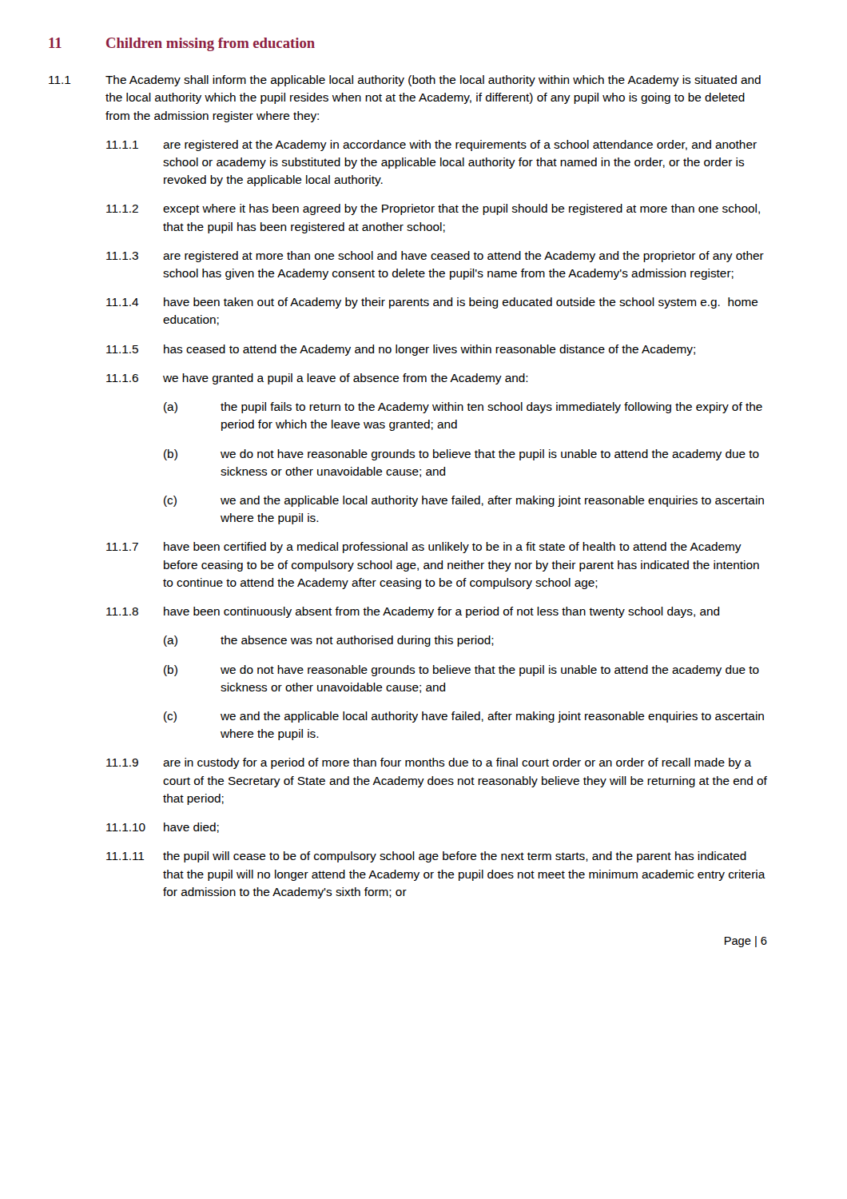11 Children missing from education
11.1 The Academy shall inform the applicable local authority (both the local authority within which the Academy is situated and the local authority which the pupil resides when not at the Academy, if different) of any pupil who is going to be deleted from the admission register where they:
11.1.1are registered at the Academy in accordance with the requirements of a school attendance order, and another school or academy is substituted by the applicable local authority for that named in the order, or the order is revoked by the applicable local authority.
11.1.2except where it has been agreed by the Proprietor that the pupil should be registered at more than one school, that the pupil has been registered at another school;
11.1.3are registered at more than one school and have ceased to attend the Academy and the proprietor of any other school has given the Academy consent to delete the pupil's name from the Academy's admission register;
11.1.4have been taken out of Academy by their parents and is being educated outside the school system e.g. home education;
11.1.5has ceased to attend the Academy and no longer lives within reasonable distance of the Academy;
11.1.6we have granted a pupil a leave of absence from the Academy and:
(a) the pupil fails to return to the Academy within ten school days immediately following the expiry of the period for which the leave was granted; and
(b) we do not have reasonable grounds to believe that the pupil is unable to attend the academy due to sickness or other unavoidable cause; and
(c) we and the applicable local authority have failed, after making joint reasonable enquiries to ascertain where the pupil is.
11.1.7have been certified by a medical professional as unlikely to be in a fit state of health to attend the Academy before ceasing to be of compulsory school age, and neither they nor by their parent has indicated the intention to continue to attend the Academy after ceasing to be of compulsory school age;
11.1.8have been continuously absent from the Academy for a period of not less than twenty school days, and
(a) the absence was not authorised during this period;
(b) we do not have reasonable grounds to believe that the pupil is unable to attend the academy due to sickness or other unavoidable cause; and
(c) we and the applicable local authority have failed, after making joint reasonable enquiries to ascertain where the pupil is.
11.1.9are in custody for a period of more than four months due to a final court order or an order of recall made by a court of the Secretary of State and the Academy does not reasonably believe they will be returning at the end of that period;
11.1.10have died;
11.1.11the pupil will cease to be of compulsory school age before the next term starts, and the parent has indicated that the pupil will no longer attend the Academy or the pupil does not meet the minimum academic entry criteria for admission to the Academy's sixth form; or
Page | 6